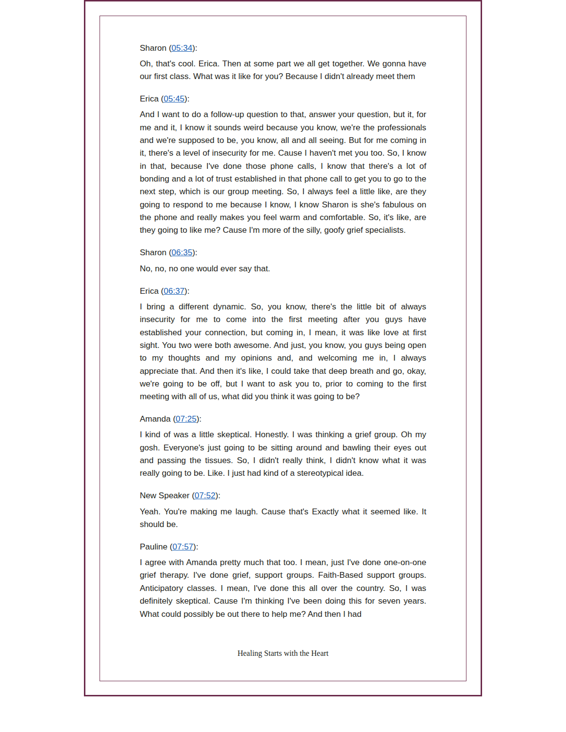Sharon (05:34):
Oh, that's cool. Erica. Then at some part we all get together. We gonna have our first class. What was it like for you? Because I didn't already meet them
Erica (05:45):
And I want to do a follow-up question to that, answer your question, but it, for me and it, I know it sounds weird because you know, we're the professionals and we're supposed to be, you know, all and all seeing. But for me coming in it, there's a level of insecurity for me. Cause I haven't met you too. So, I know in that, because I've done those phone calls, I know that there's a lot of bonding and a lot of trust established in that phone call to get you to go to the next step, which is our group meeting. So, I always feel a little like, are they going to respond to me because I know, I know Sharon is she's fabulous on the phone and really makes you feel warm and comfortable. So, it's like, are they going to like me? Cause I'm more of the silly, goofy grief specialists.
Sharon (06:35):
No, no, no one would ever say that.
Erica (06:37):
I bring a different dynamic. So, you know, there's the little bit of always insecurity for me to come into the first meeting after you guys have established your connection, but coming in, I mean, it was like love at first sight. You two were both awesome. And just, you know, you guys being open to my thoughts and my opinions and, and welcoming me in, I always appreciate that. And then it's like, I could take that deep breath and go, okay, we're going to be off, but I want to ask you to, prior to coming to the first meeting with all of us, what did you think it was going to be?
Amanda (07:25):
I kind of was a little skeptical. Honestly. I was thinking a grief group. Oh my gosh. Everyone's just going to be sitting around and bawling their eyes out and passing the tissues. So, I didn't really think, I didn't know what it was really going to be. Like. I just had kind of a stereotypical idea.
New Speaker (07:52):
Yeah. You're making me laugh. Cause that's Exactly what it seemed like. It should be.
Pauline (07:57):
I agree with Amanda pretty much that too. I mean, just I've done one-on-one grief therapy. I've done grief, support groups. Faith-Based support groups. Anticipatory classes. I mean, I've done this all over the country. So, I was definitely skeptical. Cause I'm thinking I've been doing this for seven years. What could possibly be out there to help me? And then I had
Healing Starts with the Heart